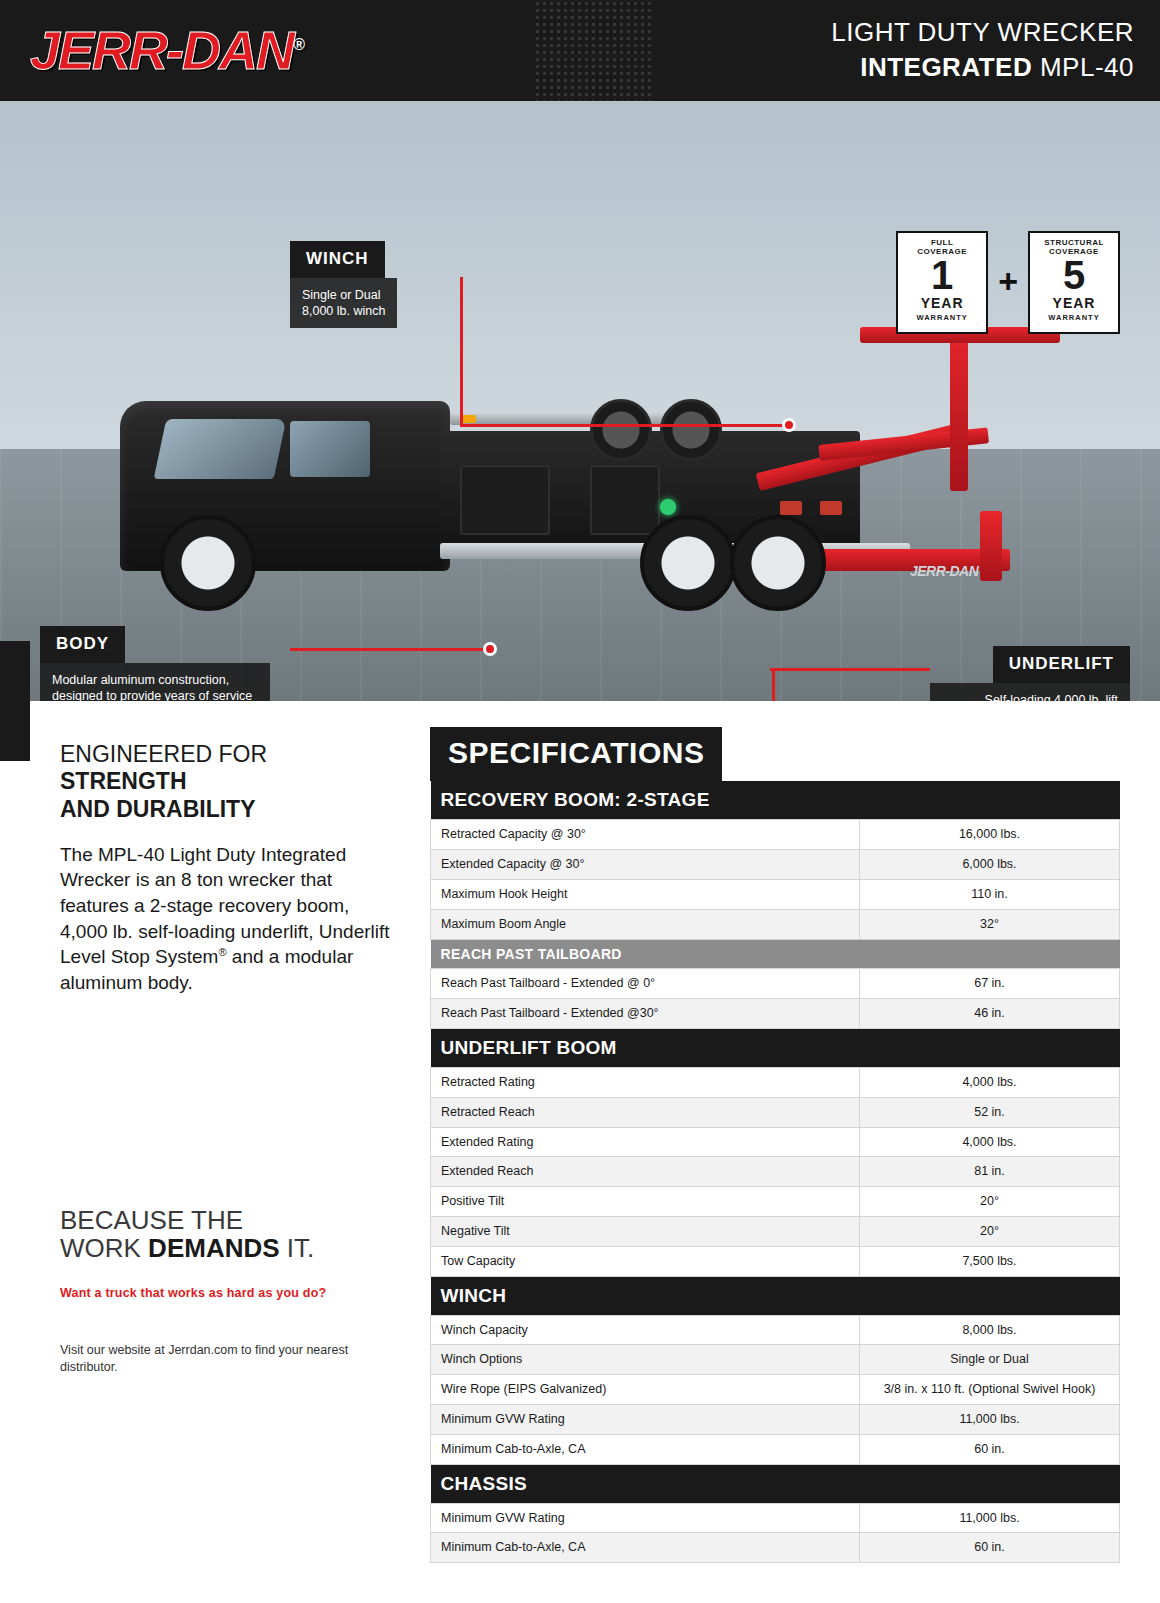JERR-DAN®
LIGHT DUTY WRECKER
INTEGRATED MPL-40
JERR-DAN
JERR-DAN
FULL
COVERAGE
1
YEAR
WARRANTY
+
STRUCTURAL
COVERAGE
5
YEAR
WARRANTY
WINCH
Single or Dual
8,000 lb. winch
BODY
Modular aluminum construction, designed to provide years of service and ease of maintenance
UNDERLIFT
Self-loading 4,000 lb. lift capacity with hydraulic L-arms that feature mechanical LOCKLINK® technology
ENGINEERED FOR STRENGTH
AND DURABILITY
The MPL-40 Light Duty Integrated Wrecker is an 8 ton wrecker that features a 2-stage recovery boom, 4,000 lb. self-loading underlift, Underlift Level Stop System® and a modular aluminum body.
BECAUSE THE
WORK DEMANDS IT.
Want a truck that works as hard as you do?
Visit our website at Jerrdan.com to find your nearest distributor.
SPECIFICATIONS
| RECOVERY BOOM: 2-STAGE |
| Retracted Capacity @ 30° | 16,000 lbs. |
| Extended Capacity @ 30° | 6,000 lbs. |
| Maximum Hook Height | 110 in. |
| Maximum Boom Angle | 32° |
| REACH PAST TAILBOARD |
| Reach Past Tailboard - Extended @ 0° | 67 in. |
| Reach Past Tailboard - Extended @30° | 46 in. |
| UNDERLIFT BOOM |
| Retracted Rating | 4,000 lbs. |
| Retracted Reach | 52 in. |
| Extended Rating | 4,000 lbs. |
| Extended Reach | 81 in. |
| Positive Tilt | 20° |
| Negative Tilt | 20° |
| Tow Capacity | 7,500 lbs. |
| WINCH |
| Winch Capacity | 8,000 lbs. |
| Winch Options | Single or Dual |
| Wire Rope (EIPS Galvanized) | 3/8 in. x 110 ft. (Optional Swivel Hook) |
| Minimum GVW Rating | 11,000 lbs. |
| Minimum Cab-to-Axle, CA | 60 in. |
| CHASSIS |
| Minimum GVW Rating | 11,000 lbs. |
| Minimum Cab-to-Axle, CA | 60 in. |